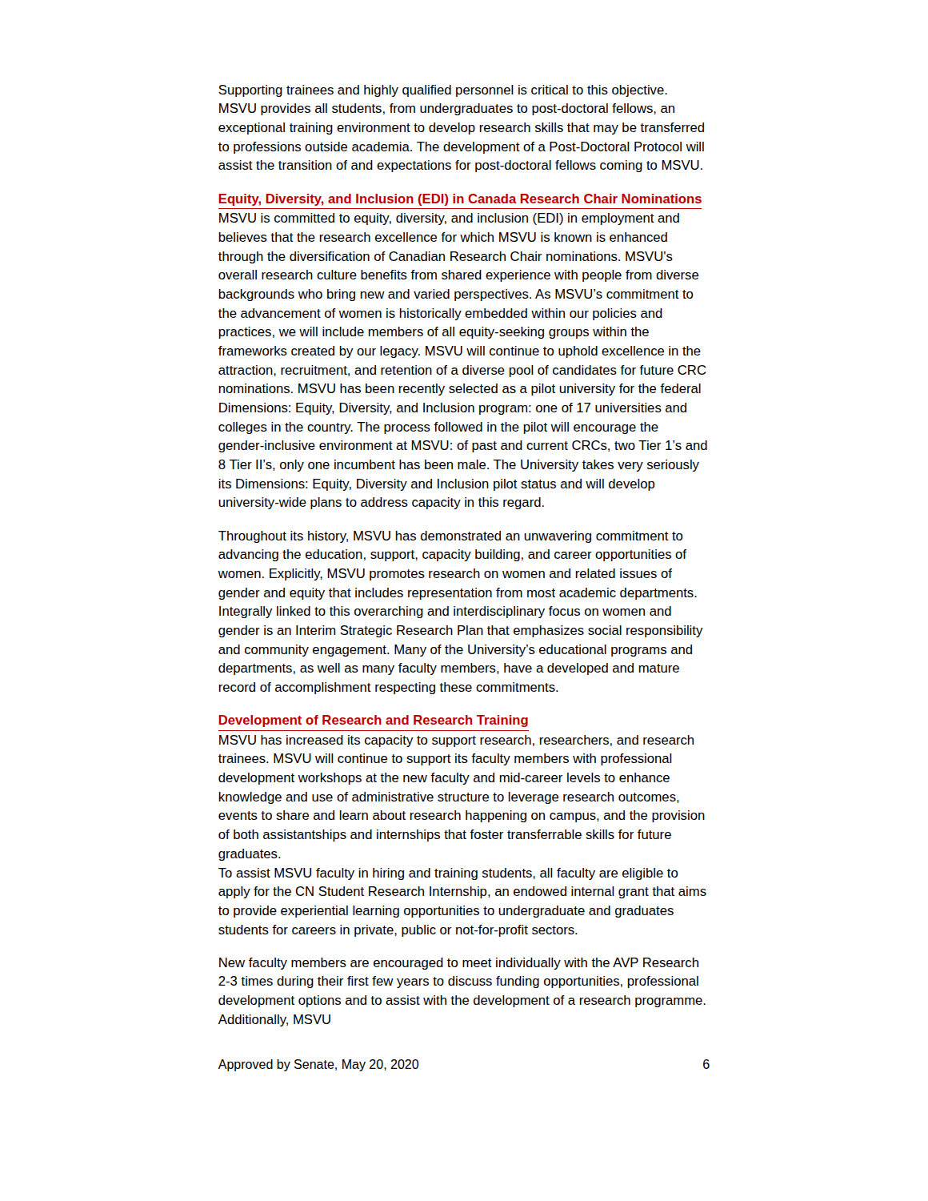Supporting trainees and highly qualified personnel is critical to this objective. MSVU provides all students, from undergraduates to post-doctoral fellows, an exceptional training environment to develop research skills that may be transferred to professions outside academia. The development of a Post-Doctoral Protocol will assist the transition of and expectations for post-doctoral fellows coming to MSVU.
Equity, Diversity, and Inclusion (EDI) in Canada Research Chair Nominations
MSVU is committed to equity, diversity, and inclusion (EDI) in employment and believes that the research excellence for which MSVU is known is enhanced through the diversification of Canadian Research Chair nominations. MSVU's overall research culture benefits from shared experience with people from diverse backgrounds who bring new and varied perspectives. As MSVU’s commitment to the advancement of women is historically embedded within our policies and practices, we will include members of all equity-seeking groups within the frameworks created by our legacy. MSVU will continue to uphold excellence in the attraction, recruitment, and retention of a diverse pool of candidates for future CRC nominations. MSVU has been recently selected as a pilot university for the federal Dimensions: Equity, Diversity, and Inclusion program: one of 17 universities and colleges in the country. The process followed in the pilot will encourage the gender-inclusive environment at MSVU: of past and current CRCs, two Tier 1’s and 8 Tier II’s, only one incumbent has been male. The University takes very seriously its Dimensions: Equity, Diversity and Inclusion pilot status and will develop university-wide plans to address capacity in this regard.
Throughout its history, MSVU has demonstrated an unwavering commitment to advancing the education, support, capacity building, and career opportunities of women. Explicitly, MSVU promotes research on women and related issues of gender and equity that includes representation from most academic departments. Integrally linked to this overarching and interdisciplinary focus on women and gender is an Interim Strategic Research Plan that emphasizes social responsibility and community engagement. Many of the University’s educational programs and departments, as well as many faculty members, have a developed and mature record of accomplishment respecting these commitments.
Development of Research and Research Training
MSVU has increased its capacity to support research, researchers, and research trainees. MSVU will continue to support its faculty members with professional development workshops at the new faculty and mid-career levels to enhance knowledge and use of administrative structure to leverage research outcomes, events to share and learn about research happening on campus, and the provision of both assistantships and internships that foster transferrable skills for future graduates.
To assist MSVU faculty in hiring and training students, all faculty are eligible to apply for the CN Student Research Internship, an endowed internal grant that aims to provide experiential learning opportunities to undergraduate and graduates students for careers in private, public or not-for-profit sectors.
New faculty members are encouraged to meet individually with the AVP Research 2-3 times during their first few years to discuss funding opportunities, professional development options and to assist with the development of a research programme. Additionally, MSVU
Approved by Senate, May 20, 2020 6